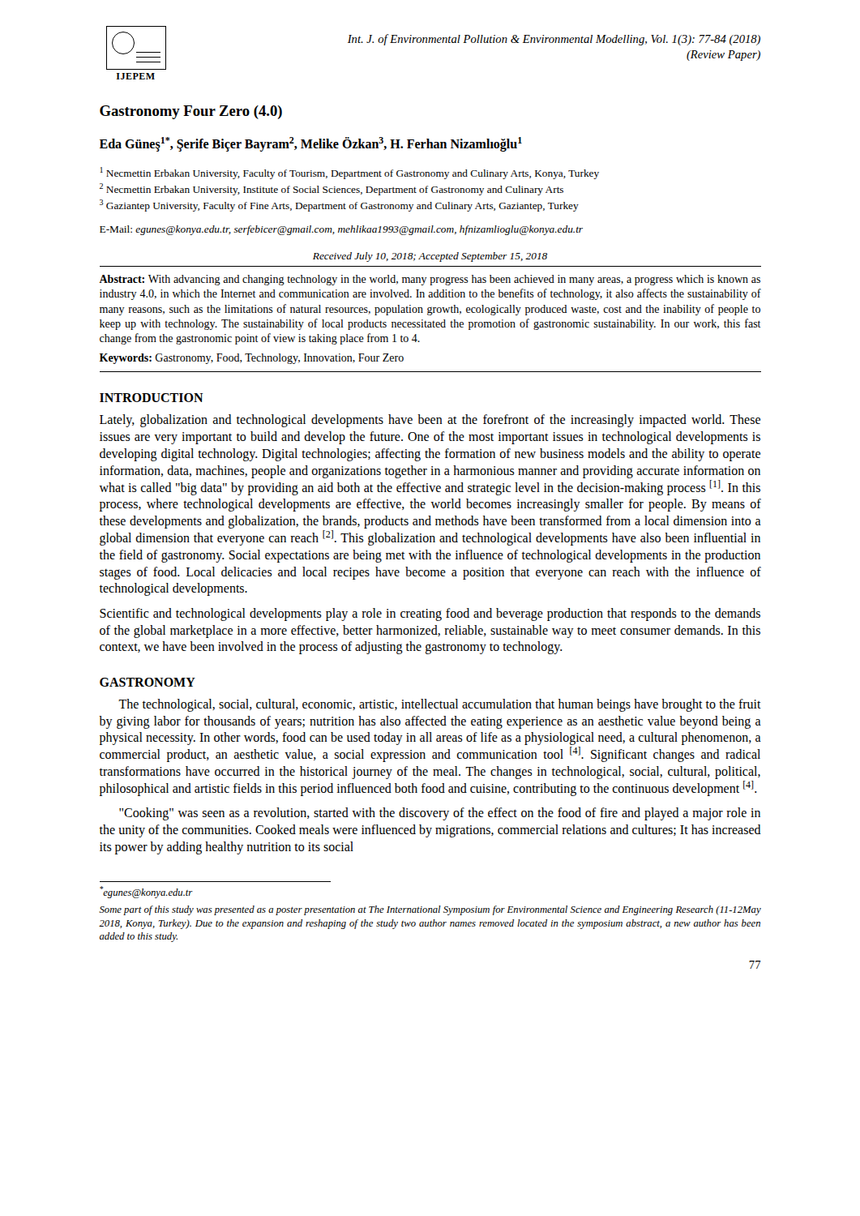IJEPEM
Int. J. of Environmental Pollution & Environmental Modelling, Vol. 1(3): 77-84 (2018)
(Review Paper)
Gastronomy Four Zero (4.0)
Eda Güneş1*, Şerife Biçer Bayram2, Melike Özkan3, H. Ferhan Nizamlıoğlu1
1 Necmettin Erbakan University, Faculty of Tourism, Department of Gastronomy and Culinary Arts, Konya, Turkey
2 Necmettin Erbakan University, Institute of Social Sciences, Department of Gastronomy and Culinary Arts
3 Gaziantep University, Faculty of Fine Arts, Department of Gastronomy and Culinary Arts, Gaziantep, Turkey
E-Mail: egunes@konya.edu.tr, serfebicer@gmail.com, mehlikaa1993@gmail.com, hfnizamlioglu@konya.edu.tr
Received July 10, 2018; Accepted September 15, 2018
Abstract: With advancing and changing technology in the world, many progress has been achieved in many areas, a progress which is known as industry 4.0, in which the Internet and communication are involved. In addition to the benefits of technology, it also affects the sustainability of many reasons, such as the limitations of natural resources, population growth, ecologically produced waste, cost and the inability of people to keep up with technology. The sustainability of local products necessitated the promotion of gastronomic sustainability. In our work, this fast change from the gastronomic point of view is taking place from 1 to 4.
Keywords: Gastronomy, Food, Technology, Innovation, Four Zero
INTRODUCTION
Lately, globalization and technological developments have been at the forefront of the increasingly impacted world. These issues are very important to build and develop the future. One of the most important issues in technological developments is developing digital technology. Digital technologies; affecting the formation of new business models and the ability to operate information, data, machines, people and organizations together in a harmonious manner and providing accurate information on what is called "big data" by providing an aid both at the effective and strategic level in the decision-making process [1]. In this process, where technological developments are effective, the world becomes increasingly smaller for people. By means of these developments and globalization, the brands, products and methods have been transformed from a local dimension into a global dimension that everyone can reach [2]. This globalization and technological developments have also been influential in the field of gastronomy. Social expectations are being met with the influence of technological developments in the production stages of food. Local delicacies and local recipes have become a position that everyone can reach with the influence of technological developments.
Scientific and technological developments play a role in creating food and beverage production that responds to the demands of the global marketplace in a more effective, better harmonized, reliable, sustainable way to meet consumer demands. In this context, we have been involved in the process of adjusting the gastronomy to technology.
GASTRONOMY
The technological, social, cultural, economic, artistic, intellectual accumulation that human beings have brought to the fruit by giving labor for thousands of years; nutrition has also affected the eating experience as an aesthetic value beyond being a physical necessity. In other words, food can be used today in all areas of life as a physiological need, a cultural phenomenon, a commercial product, an aesthetic value, a social expression and communication tool [4]. Significant changes and radical transformations have occurred in the historical journey of the meal. The changes in technological, social, cultural, political, philosophical and artistic fields in this period influenced both food and cuisine, contributing to the continuous development [4].
"Cooking" was seen as a revolution, started with the discovery of the effect on the food of fire and played a major role in the unity of the communities. Cooked meals were influenced by migrations, commercial relations and cultures; It has increased its power by adding healthy nutrition to its social
*egunes@konya.edu.tr
Some part of this study was presented as a poster presentation at The International Symposium for Environmental Science and Engineering Research (11-12May 2018, Konya, Turkey). Due to the expansion and reshaping of the study two author names removed located in the symposium abstract, a new author has been added to this study.
77